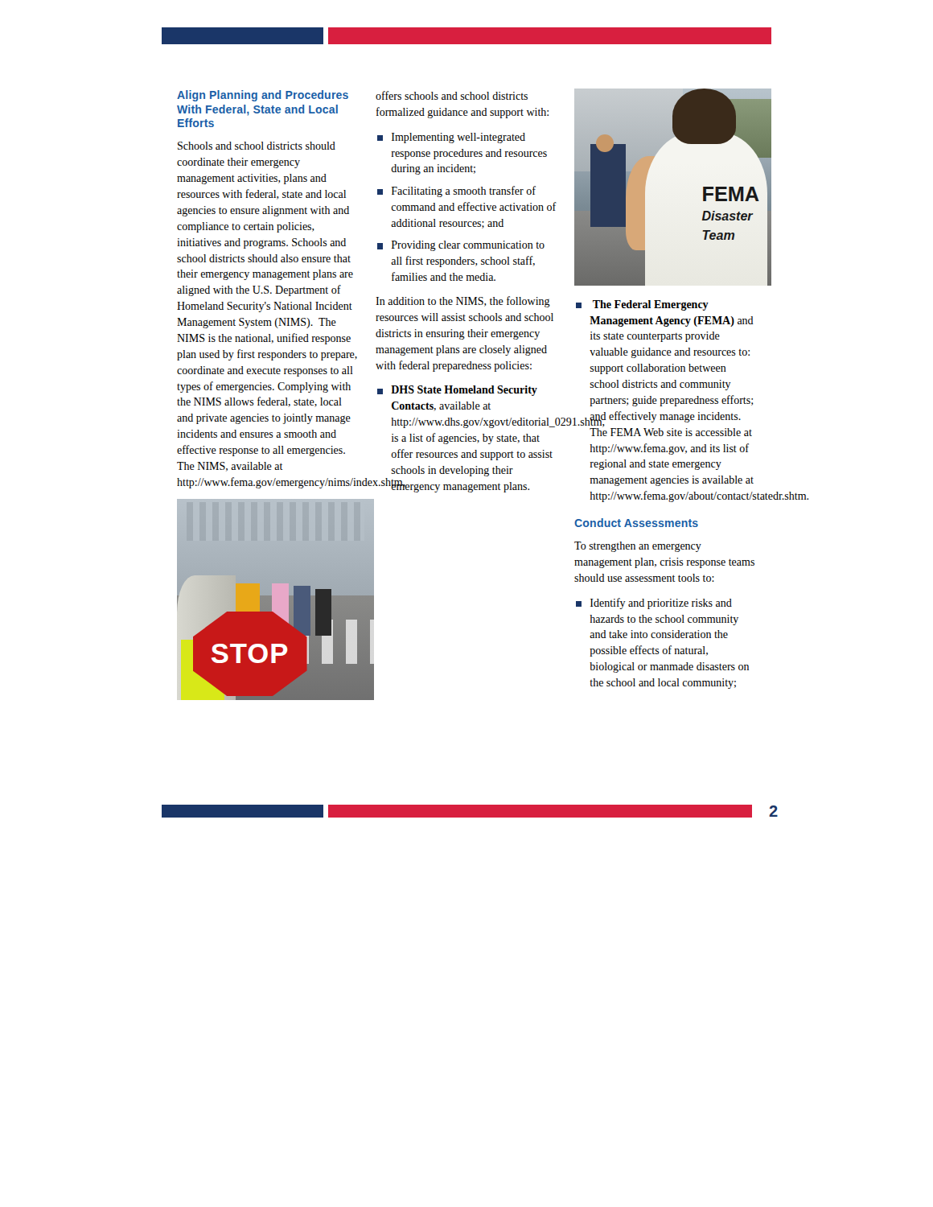Align Planning and Procedures With Federal, State and Local Efforts
Schools and school districts should coordinate their emergency management activities, plans and resources with federal, state and local agencies to ensure alignment with and compliance to certain policies, initiatives and programs. Schools and school districts should also ensure that their emergency management plans are aligned with the U.S. Department of Homeland Security's National Incident Management System (NIMS). The NIMS is the national, unified response plan used by first responders to prepare, coordinate and execute responses to all types of emergencies. Complying with the NIMS allows federal, state, local and private agencies to jointly manage incidents and ensures a smooth and effective response to all emergencies. The NIMS, available at http://www.fema.gov/emergency/nims/index.shtm,
STOP
offers schools and school districts formalized guidance and support with:
Implementing well-integrated response procedures and resources during an incident;
Facilitating a smooth transfer of command and effective activation of additional resources; and
Providing clear communication to all first responders, school staff, families and the media.
In addition to the NIMS, the following resources will assist schools and school districts in ensuring their emergency management plans are closely aligned with federal preparedness policies:
DHS State Homeland Security Contacts, available at http://www.dhs.gov/xgovt/editorial_0291.shtm, is a list of agencies, by state, that offer resources and support to assist schools in developing their emergency management plans.
FEMA
Disaster
Team
The Federal Emergency Management Agency (FEMA) and its state counterparts provide valuable guidance and resources to: support collaboration between school districts and community partners; guide preparedness efforts; and effectively manage incidents. The FEMA Web site is accessible at http://www.fema.gov, and its list of regional and state emergency management agencies is available at http://www.fema.gov/about/contact/statedr.shtm.
Conduct Assessments
To strengthen an emergency management plan, crisis response teams should use assessment tools to:
Identify and prioritize risks and hazards to the school community and take into consideration the possible effects of natural, biological or manmade disasters on the school and local community;
2